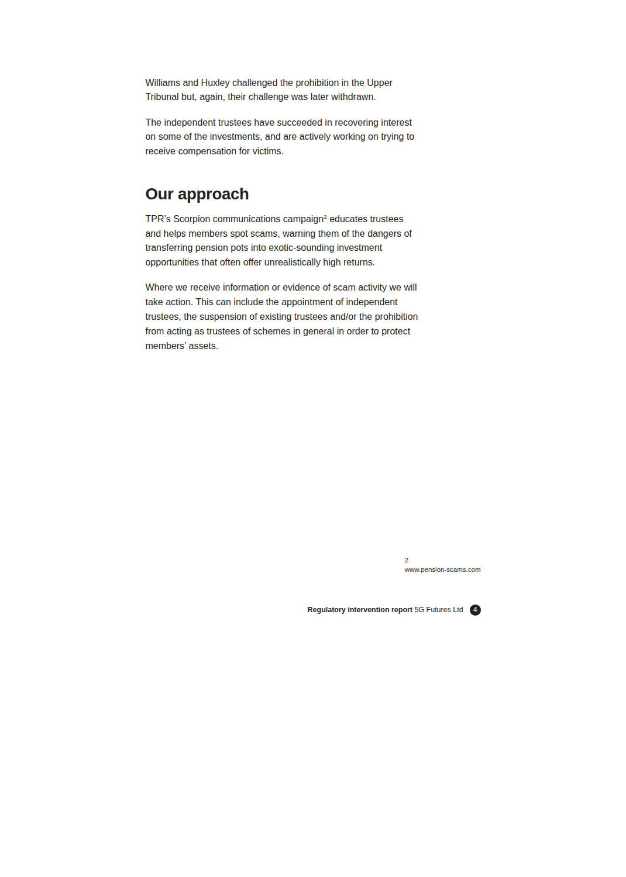Williams and Huxley challenged the prohibition in the Upper Tribunal but, again, their challenge was later withdrawn.
The independent trustees have succeeded in recovering interest on some of the investments, and are actively working on trying to receive compensation for victims.
Our approach
TPR’s Scorpion communications campaign2 educates trustees and helps members spot scams, warning them of the dangers of transferring pension pots into exotic-sounding investment opportunities that often offer unrealistically high returns.
Where we receive information or evidence of scam activity we will take action. This can include the appointment of independent trustees, the suspension of existing trustees and/or the prohibition from acting as trustees of schemes in general in order to protect members’ assets.
2
www.pension-scams.com
Regulatory intervention report 5G Futures Ltd 4